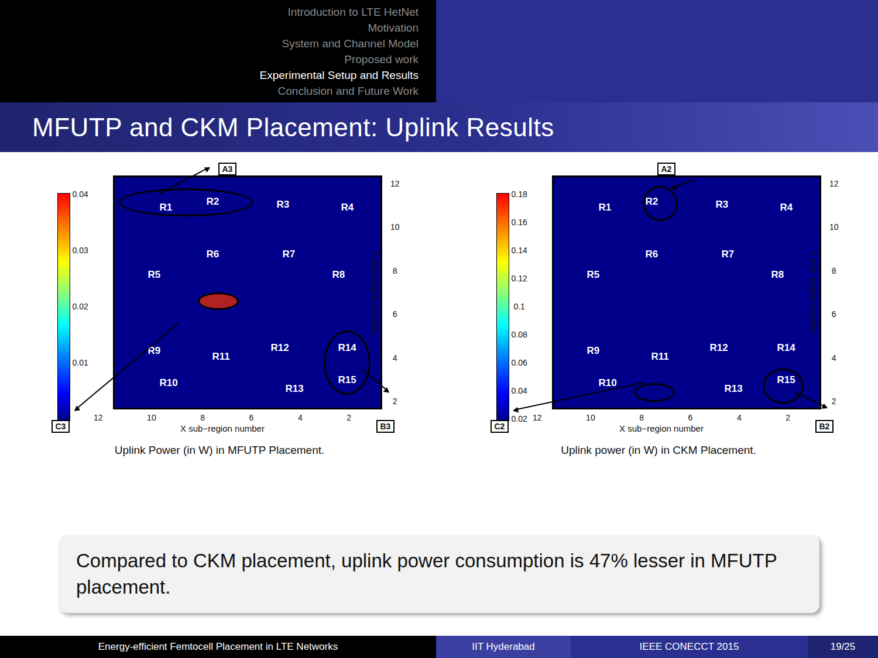Introduction to LTE HetNet
Motivation
System and Channel Model
Proposed work
Experimental Setup and Results
Conclusion and Future Work
MFUTP and CKM Placement: Uplink Results
0.04 0.03 0.02 0.01
12108642
Y sub−region number
R1
R2
R3
R4
R5
R6
R7
R8
R9
R10
R11
R12
R13
R14
R15
A3
C3
B3
12108642
X sub−region number
Uplink Power (in W) in MFUTP Placement.
0.18 0.16 0.14 0.12 0.1 0.08 0.06 0.04 0.02
12108642
Y sub−region number
R1
R2
R3
R4
R5
R6
R7
R8
R9
R10
R11
R12
R13
R14
R15
A2
C2
B2
12108642
X sub−region number
Uplink power (in W) in CKM Placement.
Compared to CKM placement, uplink power consumption is 47% lesser in MFUTP placement.
Energy-efficient Femtocell Placement in LTE Networks
IIT Hyderabad
IEEE CONECCT 2015
19/25